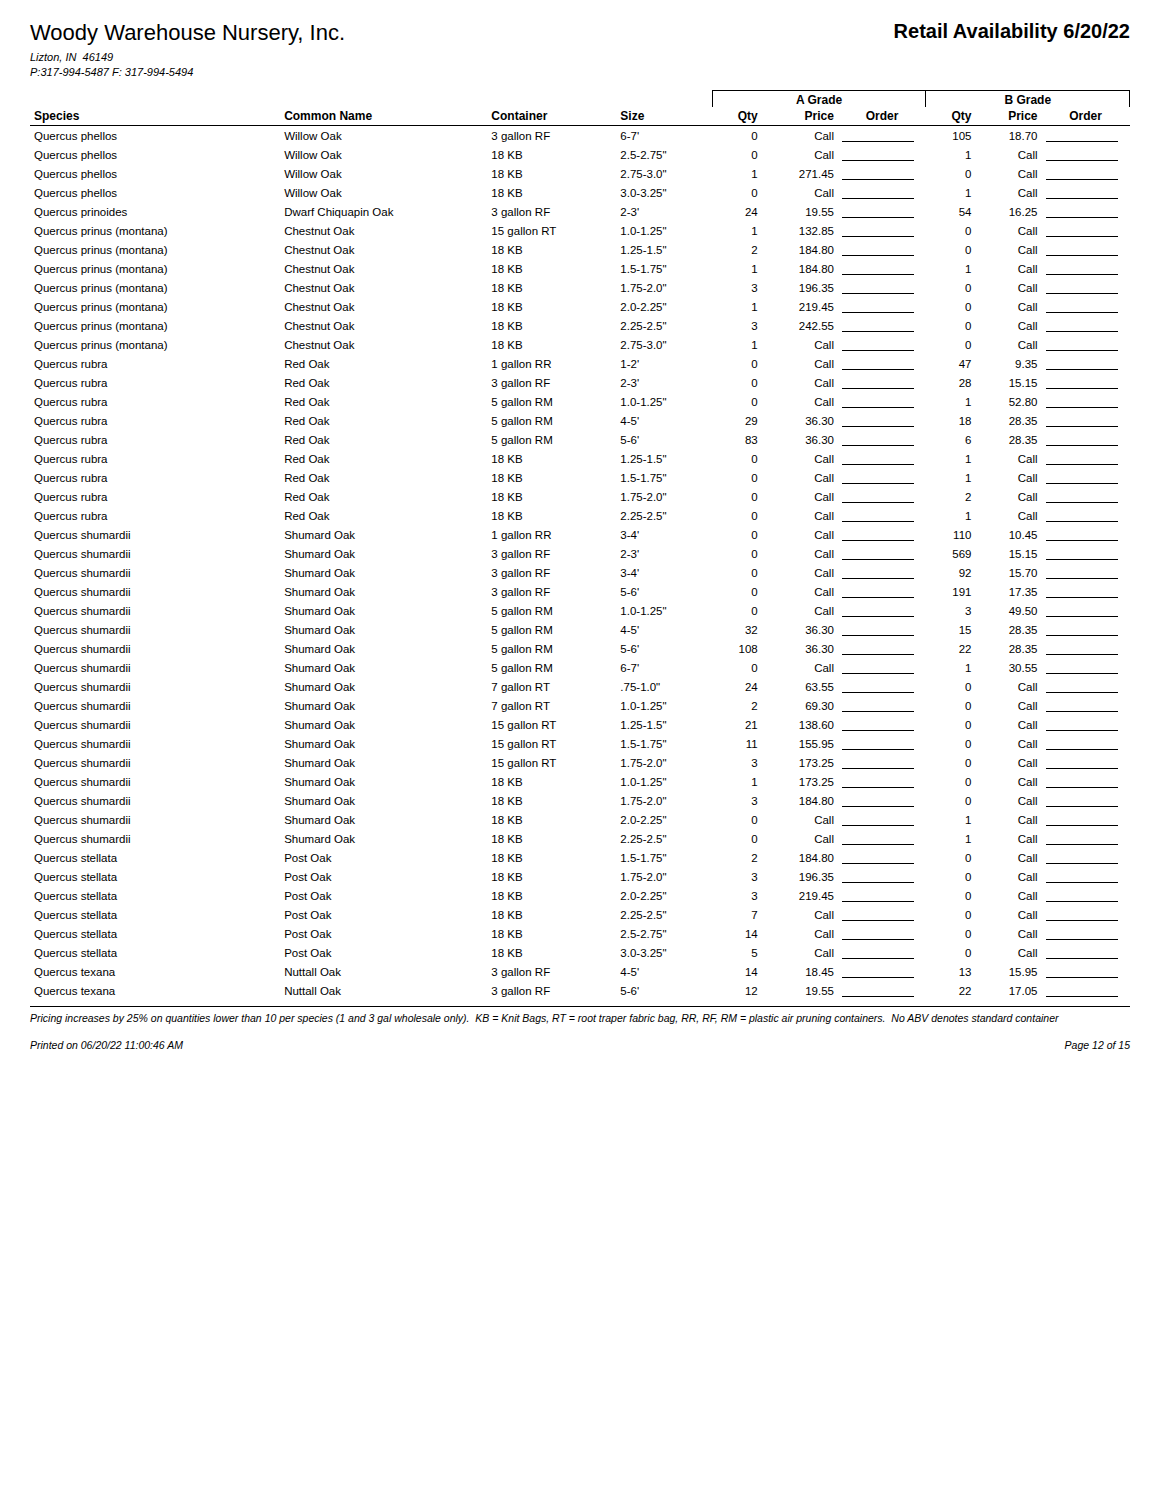Woody Warehouse Nursery, Inc. Retail Availability 6/20/22
Lizton, IN 46149
P:317-994-5487 F: 317-994-5494
| | A Grade | B Grade |
| --- | --- | --- |
| Species | Common Name | Container | Size | Qty | Price | Order | Qty | Price | Order |
| Quercus phellos | Willow Oak | 3 gallon RF | 6-7' | 0 | Call | | 105 | 18.70 | |
| Quercus phellos | Willow Oak | 18 KB | 2.5-2.75" | 0 | Call | | 1 | Call | |
| Quercus phellos | Willow Oak | 18 KB | 2.75-3.0" | 1 | 271.45 | | 0 | Call | |
| Quercus phellos | Willow Oak | 18 KB | 3.0-3.25" | 0 | Call | | 1 | Call | |
| Quercus prinoides | Dwarf Chiquapin Oak | 3 gallon RF | 2-3' | 24 | 19.55 | | 54 | 16.25 | |
| Quercus prinus (montana) | Chestnut Oak | 15 gallon RT | 1.0-1.25" | 1 | 132.85 | | 0 | Call | |
| Quercus prinus (montana) | Chestnut Oak | 18 KB | 1.25-1.5" | 2 | 184.80 | | 0 | Call | |
| Quercus prinus (montana) | Chestnut Oak | 18 KB | 1.5-1.75" | 1 | 184.80 | | 1 | Call | |
| Quercus prinus (montana) | Chestnut Oak | 18 KB | 1.75-2.0" | 3 | 196.35 | | 0 | Call | |
| Quercus prinus (montana) | Chestnut Oak | 18 KB | 2.0-2.25" | 1 | 219.45 | | 0 | Call | |
| Quercus prinus (montana) | Chestnut Oak | 18 KB | 2.25-2.5" | 3 | 242.55 | | 0 | Call | |
| Quercus prinus (montana) | Chestnut Oak | 18 KB | 2.75-3.0" | 1 | Call | | 0 | Call | |
| Quercus rubra | Red Oak | 1 gallon RR | 1-2' | 0 | Call | | 47 | 9.35 | |
| Quercus rubra | Red Oak | 3 gallon RF | 2-3' | 0 | Call | | 28 | 15.15 | |
| Quercus rubra | Red Oak | 5 gallon RM | 1.0-1.25" | 0 | Call | | 1 | 52.80 | |
| Quercus rubra | Red Oak | 5 gallon RM | 4-5' | 29 | 36.30 | | 18 | 28.35 | |
| Quercus rubra | Red Oak | 5 gallon RM | 5-6' | 83 | 36.30 | | 6 | 28.35 | |
| Quercus rubra | Red Oak | 18 KB | 1.25-1.5" | 0 | Call | | 1 | Call | |
| Quercus rubra | Red Oak | 18 KB | 1.5-1.75" | 0 | Call | | 1 | Call | |
| Quercus rubra | Red Oak | 18 KB | 1.75-2.0" | 0 | Call | | 2 | Call | |
| Quercus rubra | Red Oak | 18 KB | 2.25-2.5" | 0 | Call | | 1 | Call | |
| Quercus shumardii | Shumard Oak | 1 gallon RR | 3-4' | 0 | Call | | 110 | 10.45 | |
| Quercus shumardii | Shumard Oak | 3 gallon RF | 2-3' | 0 | Call | | 569 | 15.15 | |
| Quercus shumardii | Shumard Oak | 3 gallon RF | 3-4' | 0 | Call | | 92 | 15.70 | |
| Quercus shumardii | Shumard Oak | 3 gallon RF | 5-6' | 0 | Call | | 191 | 17.35 | |
| Quercus shumardii | Shumard Oak | 5 gallon RM | 1.0-1.25" | 0 | Call | | 3 | 49.50 | |
| Quercus shumardii | Shumard Oak | 5 gallon RM | 4-5' | 32 | 36.30 | | 15 | 28.35 | |
| Quercus shumardii | Shumard Oak | 5 gallon RM | 5-6' | 108 | 36.30 | | 22 | 28.35 | |
| Quercus shumardii | Shumard Oak | 5 gallon RM | 6-7' | 0 | Call | | 1 | 30.55 | |
| Quercus shumardii | Shumard Oak | 7 gallon RT | .75-1.0" | 24 | 63.55 | | 0 | Call | |
| Quercus shumardii | Shumard Oak | 7 gallon RT | 1.0-1.25" | 2 | 69.30 | | 0 | Call | |
| Quercus shumardii | Shumard Oak | 15 gallon RT | 1.25-1.5" | 21 | 138.60 | | 0 | Call | |
| Quercus shumardii | Shumard Oak | 15 gallon RT | 1.5-1.75" | 11 | 155.95 | | 0 | Call | |
| Quercus shumardii | Shumard Oak | 15 gallon RT | 1.75-2.0" | 3 | 173.25 | | 0 | Call | |
| Quercus shumardii | Shumard Oak | 18 KB | 1.0-1.25" | 1 | 173.25 | | 0 | Call | |
| Quercus shumardii | Shumard Oak | 18 KB | 1.75-2.0" | 3 | 184.80 | | 0 | Call | |
| Quercus shumardii | Shumard Oak | 18 KB | 2.0-2.25" | 0 | Call | | 1 | Call | |
| Quercus shumardii | Shumard Oak | 18 KB | 2.25-2.5" | 0 | Call | | 1 | Call | |
| Quercus stellata | Post Oak | 18 KB | 1.5-1.75" | 2 | 184.80 | | 0 | Call | |
| Quercus stellata | Post Oak | 18 KB | 1.75-2.0" | 3 | 196.35 | | 0 | Call | |
| Quercus stellata | Post Oak | 18 KB | 2.0-2.25" | 3 | 219.45 | | 0 | Call | |
| Quercus stellata | Post Oak | 18 KB | 2.25-2.5" | 7 | Call | | 0 | Call | |
| Quercus stellata | Post Oak | 18 KB | 2.5-2.75" | 14 | Call | | 0 | Call | |
| Quercus stellata | Post Oak | 18 KB | 3.0-3.25" | 5 | Call | | 0 | Call | |
| Quercus texana | Nuttall Oak | 3 gallon RF | 4-5' | 14 | 18.45 | | 13 | 15.95 | |
| Quercus texana | Nuttall Oak | 3 gallon RF | 5-6' | 12 | 19.55 | | 22 | 17.05 | |
Pricing increases by 25% on quantities lower than 10 per species (1 and 3 gal wholesale only). KB = Knit Bags, RT = root traper fabric bag, RR, RF, RM = plastic air pruning containers. No ABV denotes standard container
Printed on 06/20/22 11:00:46 AM Page 12 of 15